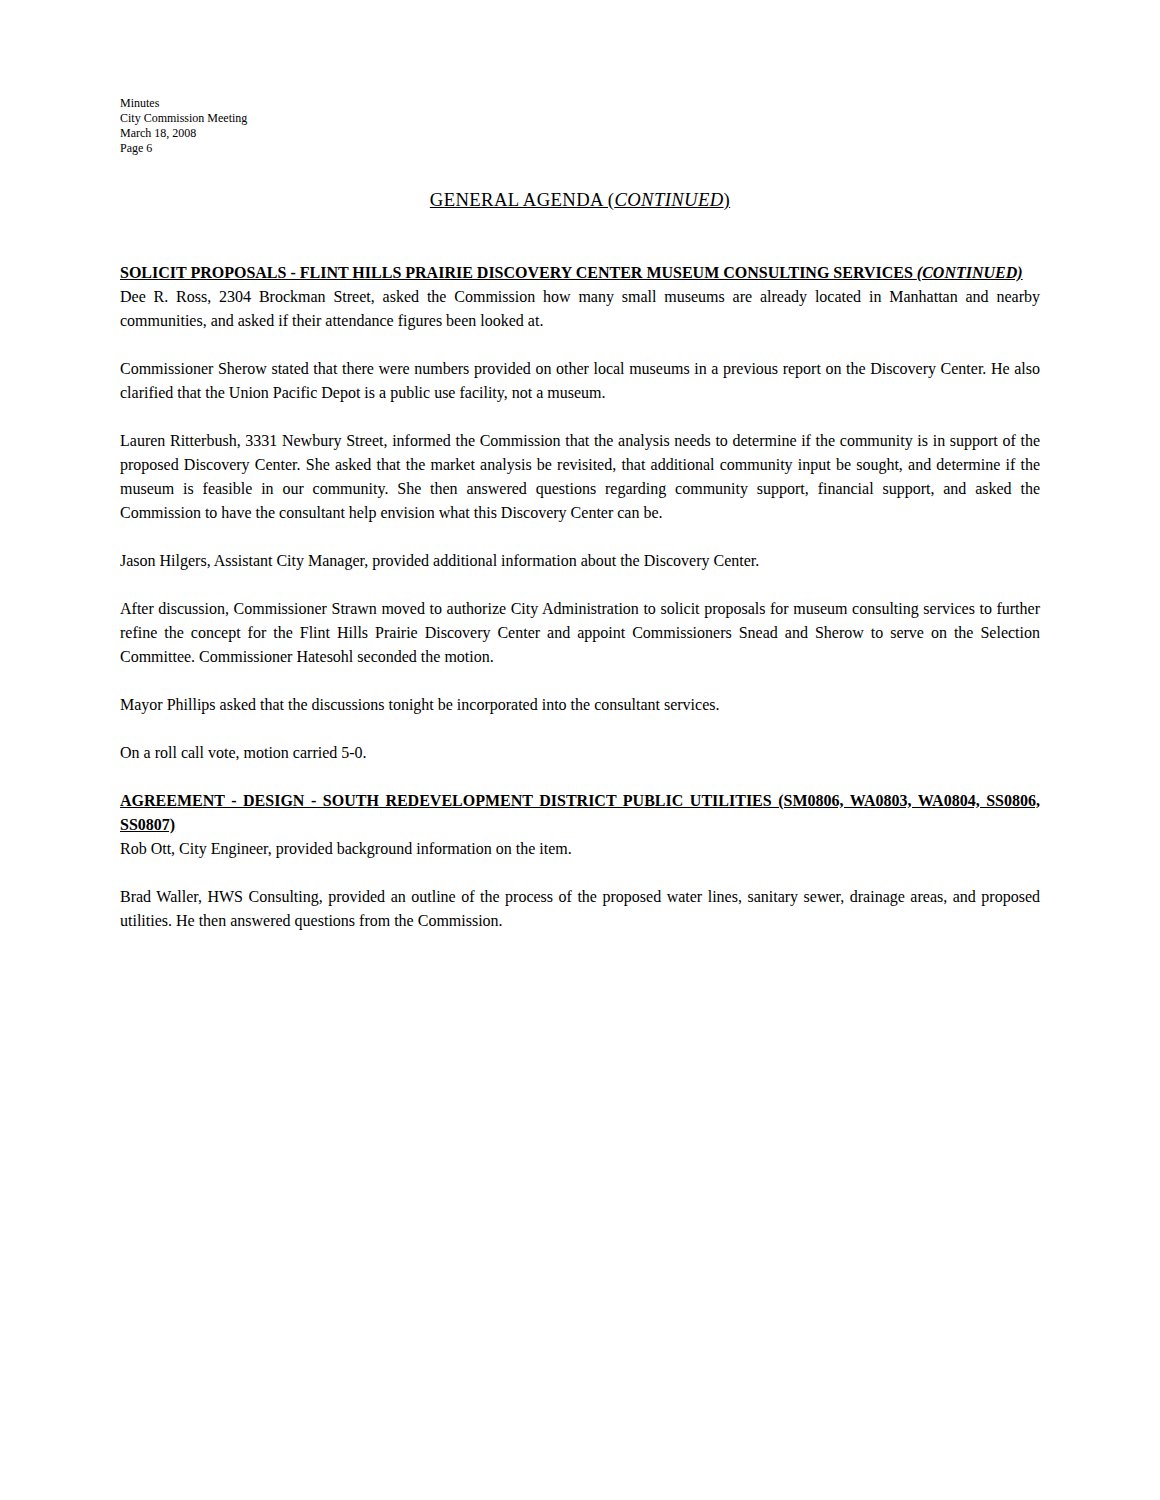Minutes
City Commission Meeting
March 18, 2008
Page 6
GENERAL AGENDA (CONTINUED)
SOLICIT PROPOSALS - FLINT HILLS PRAIRIE DISCOVERY CENTER MUSEUM CONSULTING SERVICES (CONTINUED)
Dee R. Ross, 2304 Brockman Street, asked the Commission how many small museums are already located in Manhattan and nearby communities, and asked if their attendance figures been looked at.
Commissioner Sherow stated that there were numbers provided on other local museums in a previous report on the Discovery Center. He also clarified that the Union Pacific Depot is a public use facility, not a museum.
Lauren Ritterbush, 3331 Newbury Street, informed the Commission that the analysis needs to determine if the community is in support of the proposed Discovery Center. She asked that the market analysis be revisited, that additional community input be sought, and determine if the museum is feasible in our community. She then answered questions regarding community support, financial support, and asked the Commission to have the consultant help envision what this Discovery Center can be.
Jason Hilgers, Assistant City Manager, provided additional information about the Discovery Center.
After discussion, Commissioner Strawn moved to authorize City Administration to solicit proposals for museum consulting services to further refine the concept for the Flint Hills Prairie Discovery Center and appoint Commissioners Snead and Sherow to serve on the Selection Committee. Commissioner Hatesohl seconded the motion.
Mayor Phillips asked that the discussions tonight be incorporated into the consultant services.
On a roll call vote, motion carried 5-0.
AGREEMENT - DESIGN - SOUTH REDEVELOPMENT DISTRICT PUBLIC UTILITIES (SM0806, WA0803, WA0804, SS0806, SS0807)
Rob Ott, City Engineer, provided background information on the item.
Brad Waller, HWS Consulting, provided an outline of the process of the proposed water lines, sanitary sewer, drainage areas, and proposed utilities. He then answered questions from the Commission.